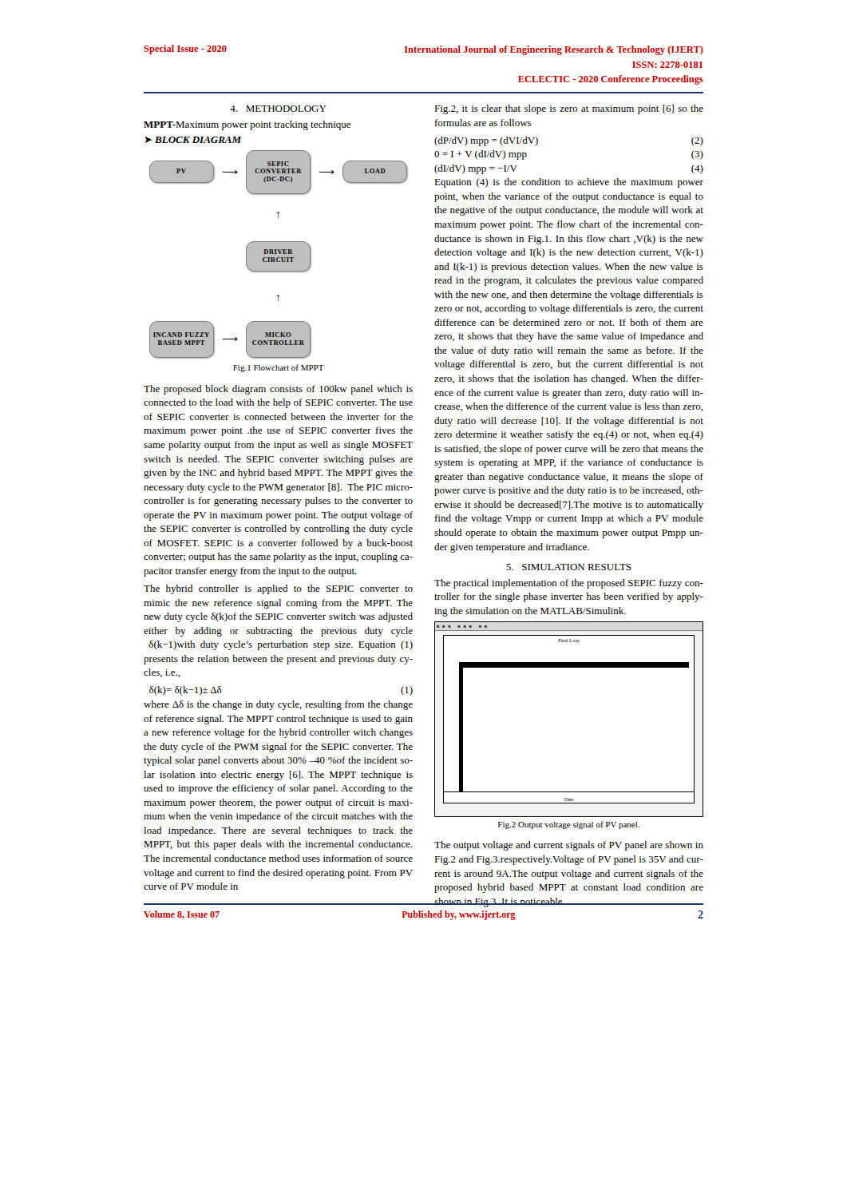Special Issue - 2020
International Journal of Engineering Research & Technology (IJERT)
ISSN: 2278-0181
ECLECTIC - 2020 Conference Proceedings
4. METHODOLOGY
MPPT-Maximum power point tracking technique
BLOCK DIAGRAM
| PV | ⟶ | SEPIC CONVERTER (DC-DC) | ⟶ | LOAD |
| | | ↑ | | |
| | | DRIVER CIRCUIT | | |
| | | ↑ | | |
| INCAND FUZZY BASED MPPT | ⟶ | MICKO CONTROLLER | | |
Fig.1 Flowchart of MPPT
The proposed block diagram consists of 100kw panel which is connected to the load with the help of SEPIC converter. The use of SEPIC converter is connected between the inverter for the maximum power point .the use of SEPIC converter fives the same polarity output from the input as well as single MOSFET switch is needed. The SEPIC converter switching pulses are given by the INC and hybrid based MPPT. The MPPT gives the necessary duty cycle to the PWM generator [8]. The PIC microcontroller is for generating necessary pulses to the converter to operate the PV in maximum power point. The output voltage of the SEPIC converter is controlled by controlling the duty cycle of MOSFET. SEPIC is a converter followed by a buck-boost converter; output has the same polarity as the input, coupling capacitor transfer energy from the input to the output.
The hybrid controller is applied to the SEPIC converter to mimic the new reference signal coming from the MPPT. The new duty cycle δ(k)of the SEPIC converter switch was adjusted either by adding or subtracting the previous duty cycle δ(k−1)with duty cycle’s perturbation step size. Equation (1) presents the relation between the present and previous duty cycles, i.e.,
δ(k)= δ(k−1)± Δδ (1)
where Δδ is the change in duty cycle, resulting from the change of reference signal. The MPPT control technique is used to gain a new reference voltage for the hybrid controller witch changes the duty cycle of the PWM signal for the SEPIC converter. The typical solar panel converts about 30% –40 %of the incident solar isolation into electric energy [6]. The MPPT technique is used to improve the efficiency of solar panel. According to the maximum power theorem, the power output of circuit is maximum when the venin impedance of the circuit matches with the load impedance. There are several techniques to track the MPPT, but this paper deals with the incremental conductance. The incremental conductance method uses information of source voltage and current to find the desired operating point. From PV curve of PV module in
Fig.2, it is clear that slope is zero at maximum point [6] so the formulas are as follows
(dP/dV) mpp = (dVI/dV) (2)
0 = I + V (dI/dV) mpp (3)
(dI/dV) mpp = −I/V (4)
Equation (4) is the condition to achieve the maximum power point, when the variance of the output conductance is equal to the negative of the output conductance, the module will work at maximum power point. The flow chart of the incremental conductance is shown in Fig.1. In this flow chart ,V(k) is the new detection voltage and I(k) is the new detection current, V(k-1) and I(k-1) is previous detection values. When the new value is read in the program, it calculates the previous value compared with the new one, and then determine the voltage differentials is zero or not, according to voltage differentials is zero, the current difference can be determined zero or not. If both of them are zero, it shows that they have the same value of impedance and the value of duty ratio will remain the same as before. If the voltage differential is zero, but the current differential is not zero, it shows that the isolation has changed. When the difference of the current value is greater than zero, duty ratio will increase, when the difference of the current value is less than zero, duty ratio will decrease [10]. If the voltage differential is not zero determine it weather satisfy the eq.(4) or not, when eq.(4) is satisfied, the slope of power curve will be zero that means the system is operating at MPP, if the variance of conductance is greater than negative conductance value, it means the slope of power curve is positive and the duty ratio is to be increased, otherwise it should be decreased[7].The motive is to automatically find the voltage Vmpp or current Impp at which a PV module should operate to obtain the maximum power output Pmpp under given temperature and irradiance.
5. SIMULATION RESULTS
The practical implementation of the proposed SEPIC fuzzy controller for the single phase inverter has been verified by applying the simulation on the MATLAB/Simulink.
■ ■ ■ ■ ■ ■ ■ ■
Final Loop
Time
Fig.2 Output voltage signal of PV panel.
The output voltage and current signals of PV panel are shown in Fig.2 and Fig.3.respectively.Voltage of PV panel is 35V and current is around 9A.The output voltage and current signals of the proposed hybrid based MPPT at constant load condition are shown in Fig.3. It is noticeable
Volume 8, Issue 07
Published by, www.ijert.org
2